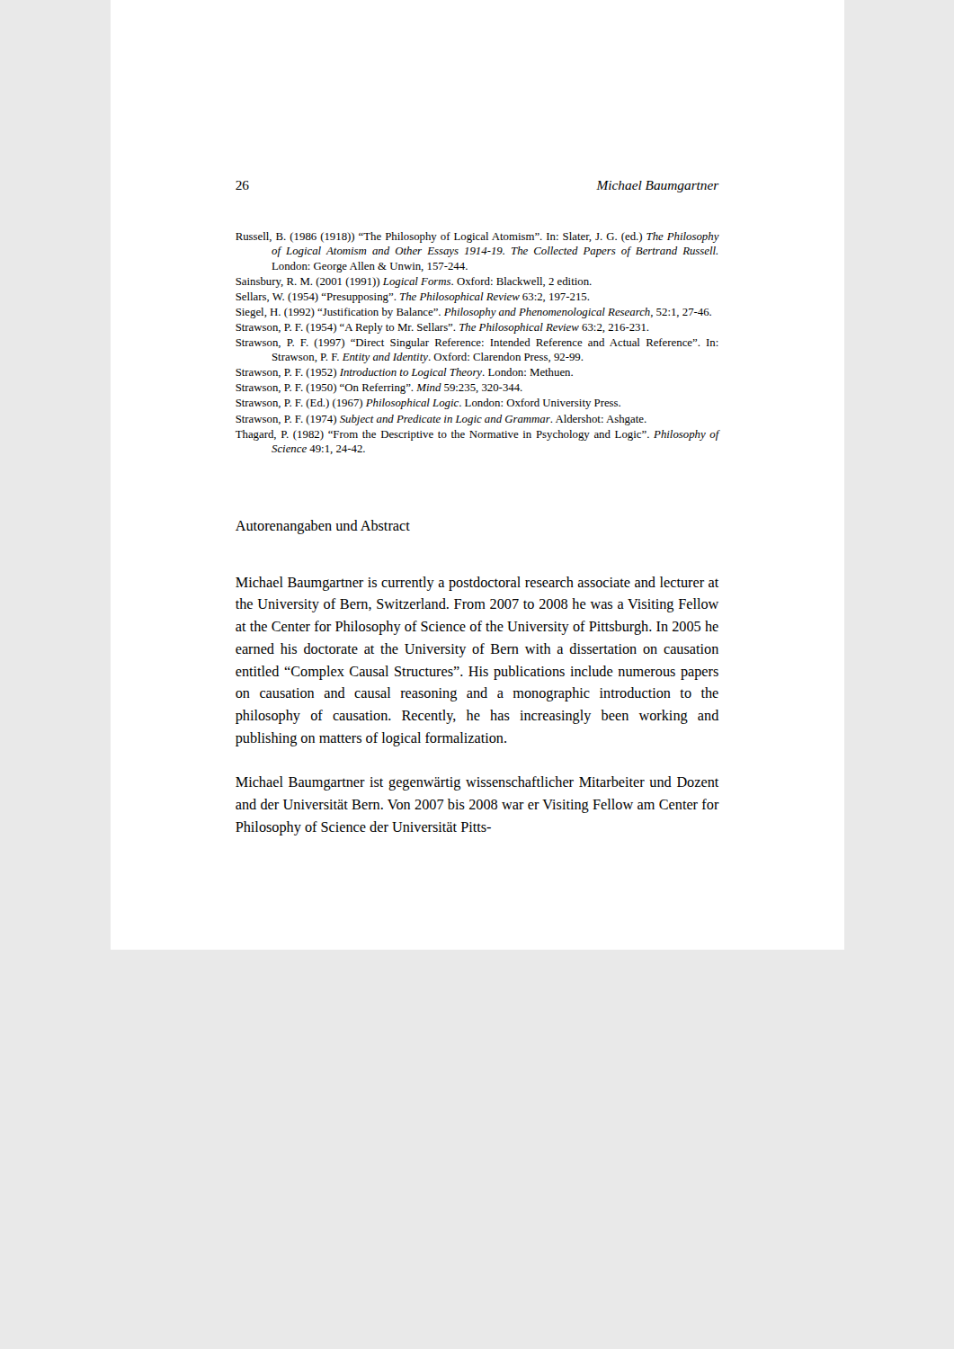26 Michael Baumgartner
Russell, B. (1986 (1918)) “The Philosophy of Logical Atomism”. In: Slater, J. G. (ed.) The Philosophy of Logical Atomism and Other Essays 1914-19. The Collected Papers of Bertrand Russell. London: George Allen & Unwin, 157-244.
Sainsbury, R. M. (2001 (1991)) Logical Forms. Oxford: Blackwell, 2 edition.
Sellars, W. (1954) “Presupposing”. The Philosophical Review 63:2, 197-215.
Siegel, H. (1992) “Justification by Balance”. Philosophy and Phenomenological Research, 52:1, 27-46.
Strawson, P. F. (1954) “A Reply to Mr. Sellars”. The Philosophical Review 63:2, 216-231.
Strawson, P. F. (1997) “Direct Singular Reference: Intended Reference and Actual Reference”. In: Strawson, P. F. Entity and Identity. Oxford: Clarendon Press, 92-99.
Strawson, P. F. (1952) Introduction to Logical Theory. London: Methuen.
Strawson, P. F. (1950) “On Referring”. Mind 59:235, 320-344.
Strawson, P. F. (Ed.) (1967) Philosophical Logic. London: Oxford University Press.
Strawson, P. F. (1974) Subject and Predicate in Logic and Grammar. Aldershot: Ashgate.
Thagard, P. (1982) “From the Descriptive to the Normative in Psychology and Logic”. Philosophy of Science 49:1, 24-42.
Autorenangaben und Abstract
Michael Baumgartner is currently a postdoctoral research associate and lecturer at the University of Bern, Switzerland. From 2007 to 2008 he was a Visiting Fellow at the Center for Philosophy of Science of the University of Pittsburgh. In 2005 he earned his doctorate at the University of Bern with a dissertation on causation entitled “Complex Causal Structures”. His publications include numerous papers on causation and causal reasoning and a monographic introduction to the philosophy of causation. Recently, he has increasingly been working and publishing on matters of logical formalization.
Michael Baumgartner ist gegenwärtig wissenschaftlicher Mitarbeiter und Dozent and der Universität Bern. Von 2007 bis 2008 war er Visiting Fellow am Center for Philosophy of Science der Universität Pitts-